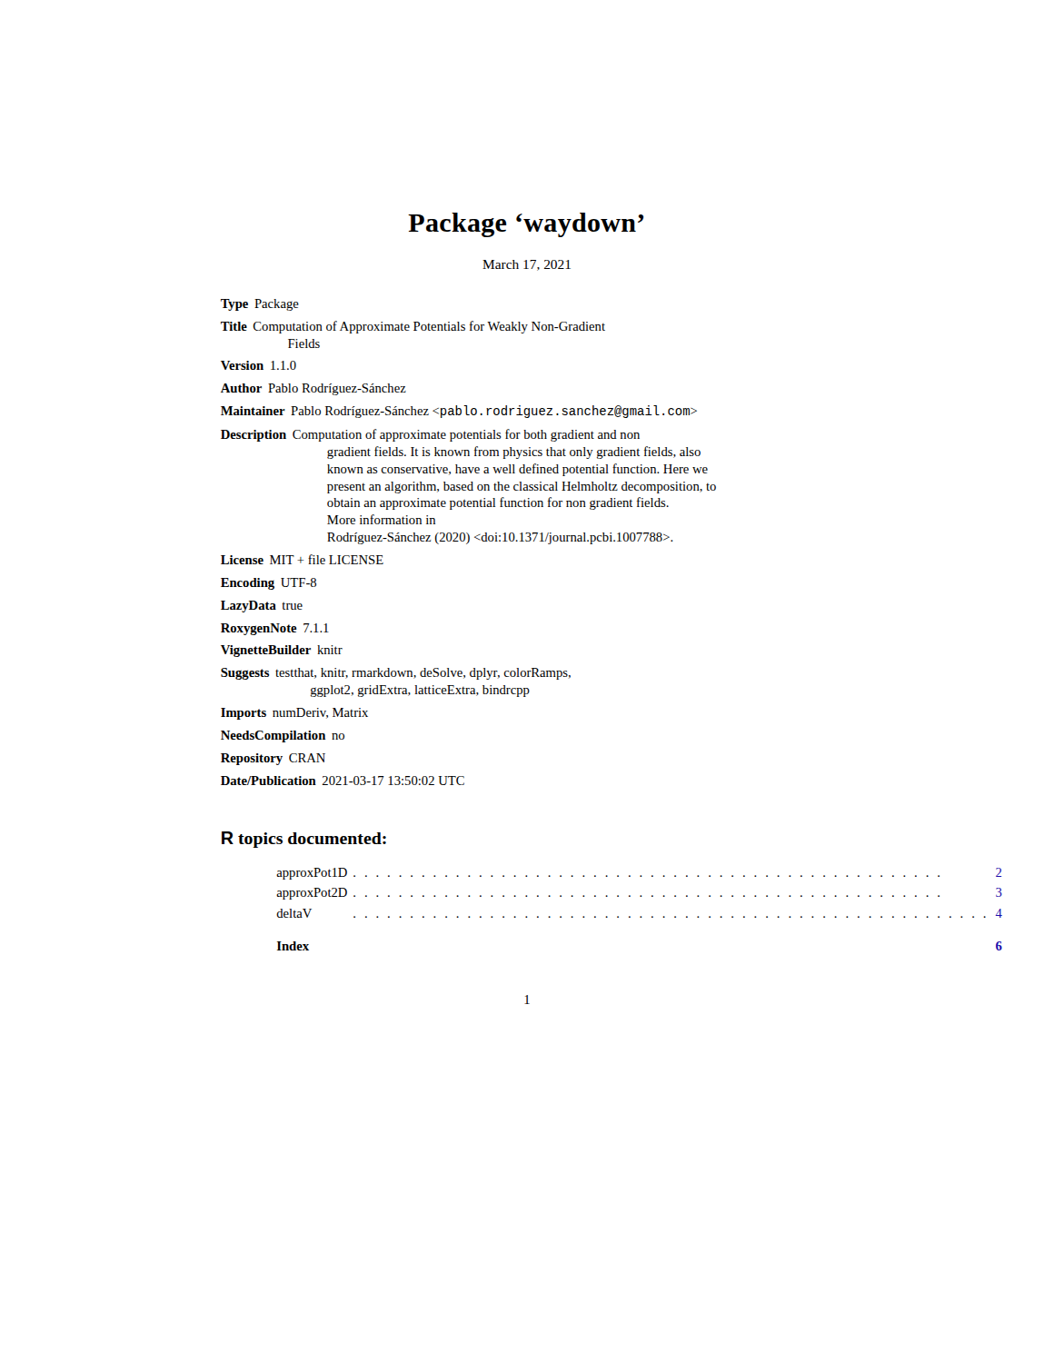Package ‘waydown’
March 17, 2021
Type
Package
Title
Computation of Approximate Potentials for Weakly Non-Gradient
Fields
Version
1.1.0
Author
Pablo Rodríguez-Sánchez
Maintainer
Pablo Rodríguez-Sánchez <pablo.rodriguez.sanchez@gmail.com>
Description
Computation of approximate potentials for both gradient and non
gradient fields. It is known from physics that only gradient fields, also
known as conservative, have a well defined potential function. Here we
present an algorithm, based on the classical Helmholtz decomposition, to
obtain an approximate potential function for non gradient fields.
More information in
Rodríguez-Sánchez (2020) <doi:10.1371/journal.pcbi.1007788>.
License
MIT + file LICENSE
Encoding
UTF-8
LazyData
true
RoxygenNote
7.1.1
VignetteBuilder
knitr
Suggests
testthat, knitr, rmarkdown, deSolve, dplyr, colorRamps,
ggplot2, gridExtra, latticeExtra, bindrcpp
Imports
numDeriv, Matrix
NeedsCompilation
no
Repository
CRAN
Date/Publication
2021-03-17 13:50:02 UTC
R topics documented:
| approxPot1D | . . . . . . . . . . . . . . . . . . . . . . . . . . . . . . . . . . . . . . . . . . . . . . . . . . . . | 2 |
| approxPot2D | . . . . . . . . . . . . . . . . . . . . . . . . . . . . . . . . . . . . . . . . . . . . . . . . . . . . | 3 |
| deltaV | . . . . . . . . . . . . . . . . . . . . . . . . . . . . . . . . . . . . . . . . . . . . . . . . . . . . . . . . | 4 |
| Index | | 6 |
1